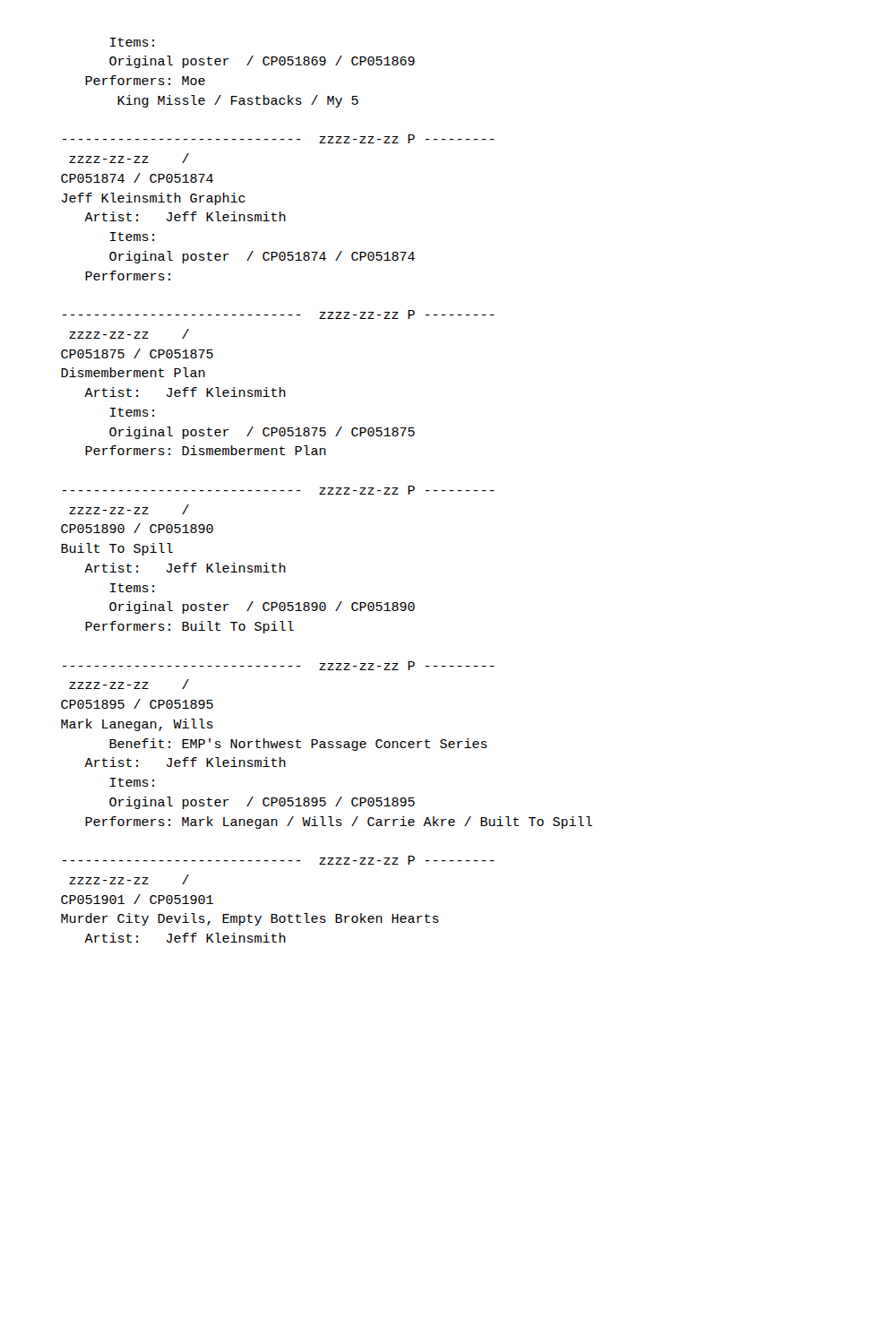Items:
      Original poster  / CP051869 / CP051869
   Performers: Moe
       King Missle / Fastbacks / My 5

------------------------------  zzzz-zz-zz P ---------
 zzzz-zz-zz    / 
CP051874 / CP051874
Jeff Kleinsmith Graphic
   Artist:   Jeff Kleinsmith
      Items:
      Original poster  / CP051874 / CP051874
   Performers:

------------------------------  zzzz-zz-zz P ---------
 zzzz-zz-zz    / 
CP051875 / CP051875
Dismemberment Plan
   Artist:   Jeff Kleinsmith
      Items:
      Original poster  / CP051875 / CP051875
   Performers: Dismemberment Plan

------------------------------  zzzz-zz-zz P ---------
 zzzz-zz-zz    / 
CP051890 / CP051890
Built To Spill
   Artist:   Jeff Kleinsmith
      Items:
      Original poster  / CP051890 / CP051890
   Performers: Built To Spill

------------------------------  zzzz-zz-zz P ---------
 zzzz-zz-zz    / 
CP051895 / CP051895
Mark Lanegan, Wills
      Benefit: EMP's Northwest Passage Concert Series
   Artist:   Jeff Kleinsmith
      Items:
      Original poster  / CP051895 / CP051895
   Performers: Mark Lanegan / Wills / Carrie Akre / Built To Spill

------------------------------  zzzz-zz-zz P ---------
 zzzz-zz-zz    / 
CP051901 / CP051901
Murder City Devils, Empty Bottles Broken Hearts
   Artist:   Jeff Kleinsmith